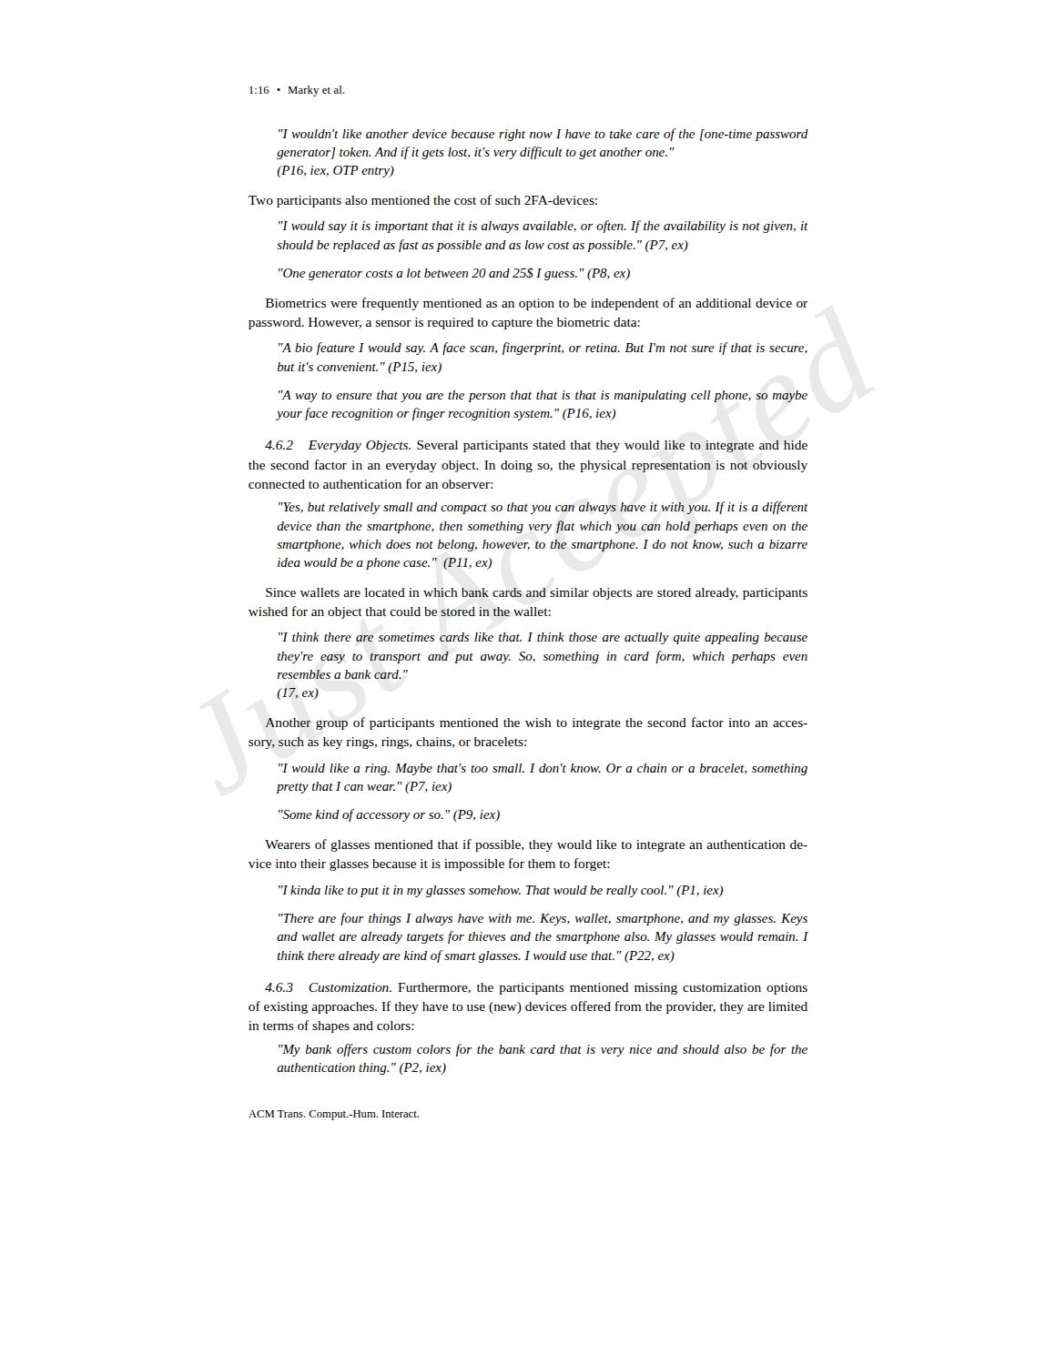Just Accepted
1:16•Marky et al.
"I wouldn't like another device because right now I have to take care of the [one-time password generator] token. And if it gets lost, it's very difficult to get another one."
(P16, iex, OTP entry)
Two participants also mentioned the cost of such 2FA-devices:
"I would say it is important that it is always available, or often. If the availability is not given, it should be replaced as fast as possible and as low cost as possible." (P7, ex)
"One generator costs a lot between 20 and 25$ I guess." (P8, ex)
Biometrics were frequently mentioned as an option to be independent of an additional device or password. However, a sensor is required to capture the biometric data:
"A bio feature I would say. A face scan, fingerprint, or retina. But I'm not sure if that is secure, but it's convenient." (P15, iex)
"A way to ensure that you are the person that that is that is manipulating cell phone, so maybe your face recognition or finger recognition system." (P16, iex)
4.6.2 Everyday Objects. Several participants stated that they would like to integrate and hide the second factor in an everyday object. In doing so, the physical representation is not obviously connected to authentication for an observer:
"Yes, but relatively small and compact so that you can always have it with you. If it is a different device than the smartphone, then something very flat which you can hold perhaps even on the smartphone, which does not belong, however, to the smartphone. I do not know, such a bizarre idea would be a phone case." (P11, ex)
Since wallets are located in which bank cards and similar objects are stored already, participants wished for an object that could be stored in the wallet:
"I think there are sometimes cards like that. I think those are actually quite appealing because they're easy to transport and put away. So, something in card form, which perhaps even resembles a bank card."
(17, ex)
Another group of participants mentioned the wish to integrate the second factor into an accessory, such as key rings, rings, chains, or bracelets:
"I would like a ring. Maybe that's too small. I don't know. Or a chain or a bracelet, something pretty that I can wear." (P7, iex)
"Some kind of accessory or so." (P9, iex)
Wearers of glasses mentioned that if possible, they would like to integrate an authentication device into their glasses because it is impossible for them to forget:
"I kinda like to put it in my glasses somehow. That would be really cool." (P1, iex)
"There are four things I always have with me. Keys, wallet, smartphone, and my glasses. Keys and wallet are already targets for thieves and the smartphone also. My glasses would remain. I think there already are kind of smart glasses. I would use that." (P22, ex)
4.6.3 Customization. Furthermore, the participants mentioned missing customization options of existing approaches. If they have to use (new) devices offered from the provider, they are limited in terms of shapes and colors:
"My bank offers custom colors for the bank card that is very nice and should also be for the authentication thing." (P2, iex)
ACM Trans. Comput.-Hum. Interact.